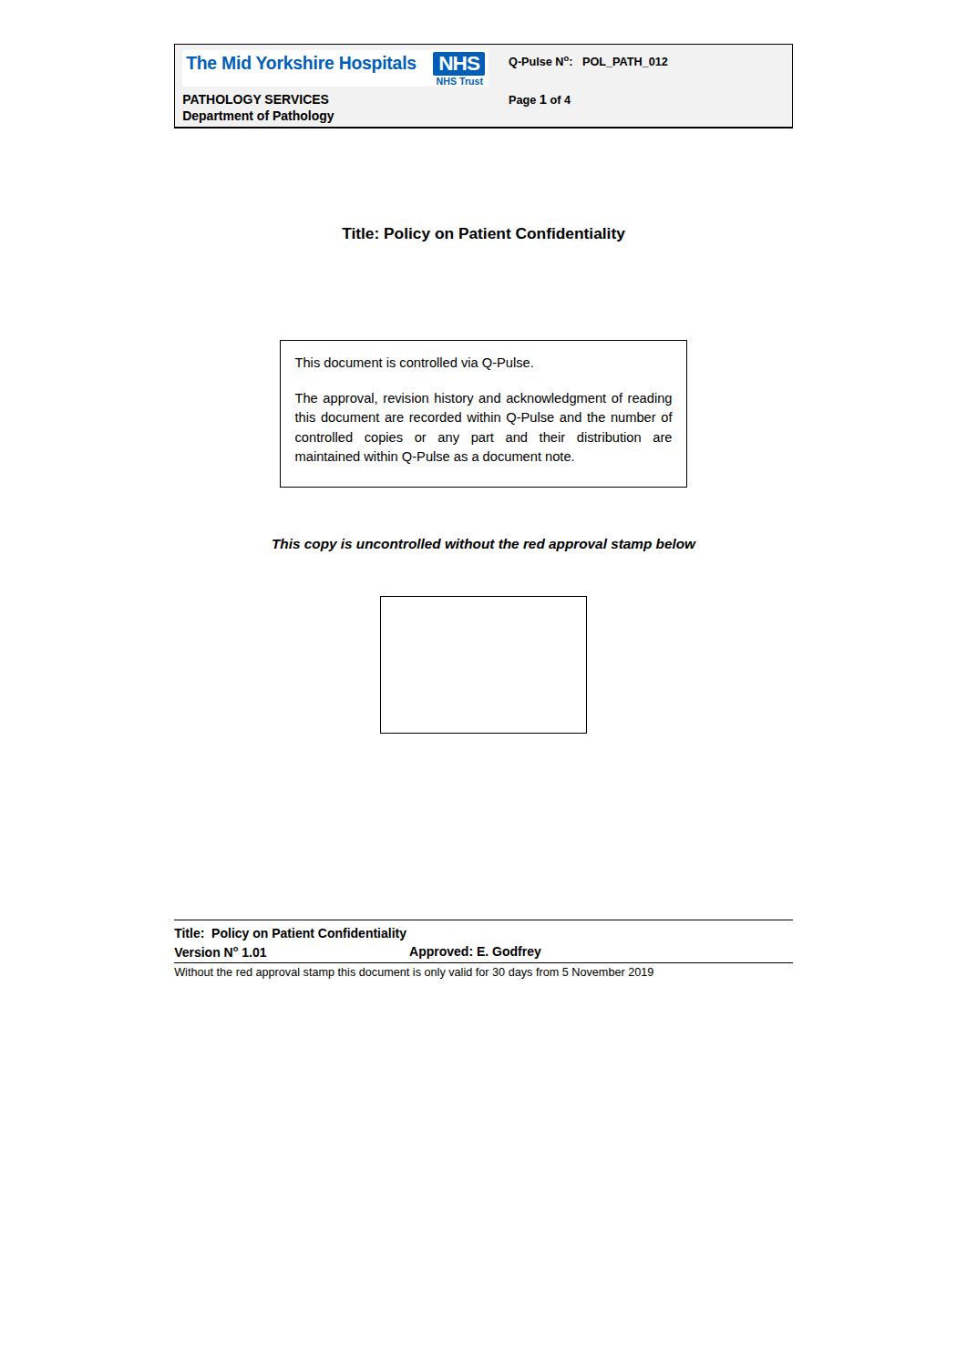The Mid Yorkshire Hospitals NHS
NHS Trust
PATHOLOGY SERVICES
Department of Pathology
Q-Pulse No: POL_PATH_012
Page 1 of 4
Title: Policy on Patient Confidentiality
This document is controlled via Q-Pulse.
The approval, revision history and acknowledgment of reading this document are recorded within Q-Pulse and the number of controlled copies or any part and their distribution are maintained within Q-Pulse as a document note.
This copy is uncontrolled without the red approval stamp below
Title: Policy on Patient Confidentiality
Version No 1.01 Approved: E. Godfrey
Without the red approval stamp this document is only valid for 30 days from 5 November 2019